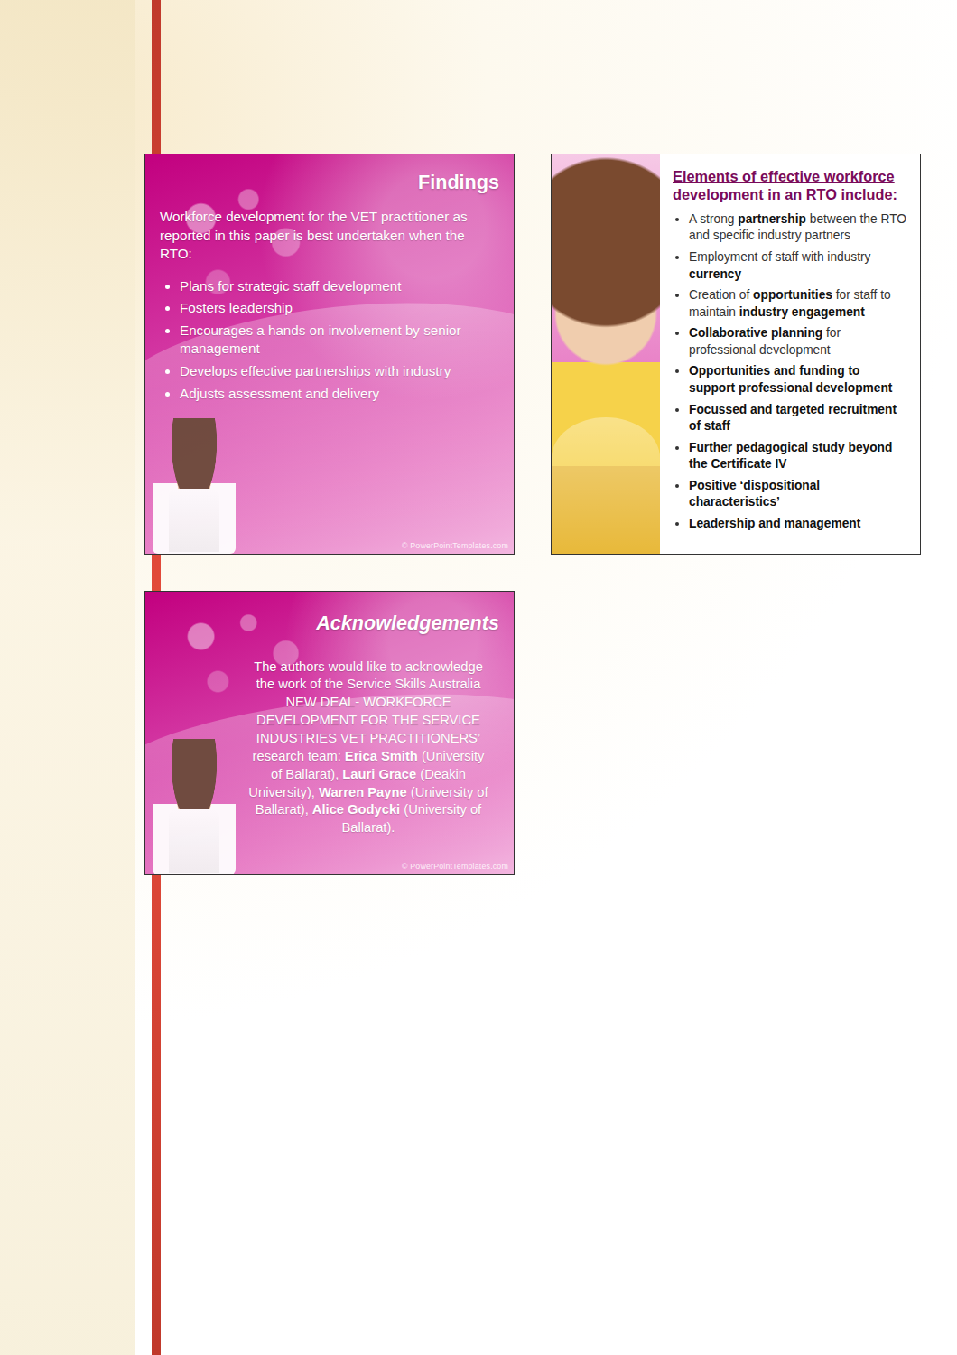Findings
Workforce development for the VET practitioner as reported in this paper is best undertaken when the RTO:
Plans for strategic staff development
Fosters leadership
Encourages a hands on involvement by senior management
Develops effective partnerships with industry
Adjusts assessment and delivery
© PowerPointTemplates.com
Elements of effective workforce development in an RTO include:
A strong partnership between the RTO and specific industry partners
Employment of staff with industry currency
Creation of opportunities for staff to maintain industry engagement
Collaborative planning for professional development
Opportunities and funding to support professional development
Focussed and targeted recruitment of staff
Further pedagogical study beyond the Certificate IV
Positive ‘dispositional characteristics’
Leadership and management
Acknowledgements
The authors would like to acknowledge the work of the Service Skills Australia NEW DEAL- WORKFORCE DEVELOPMENT FOR THE SERVICE INDUSTRIES VET PRACTITIONERS’ research team: Erica Smith (University of Ballarat), Lauri Grace (Deakin University), Warren Payne (University of Ballarat), Alice Godycki (University of Ballarat).
© PowerPointTemplates.com